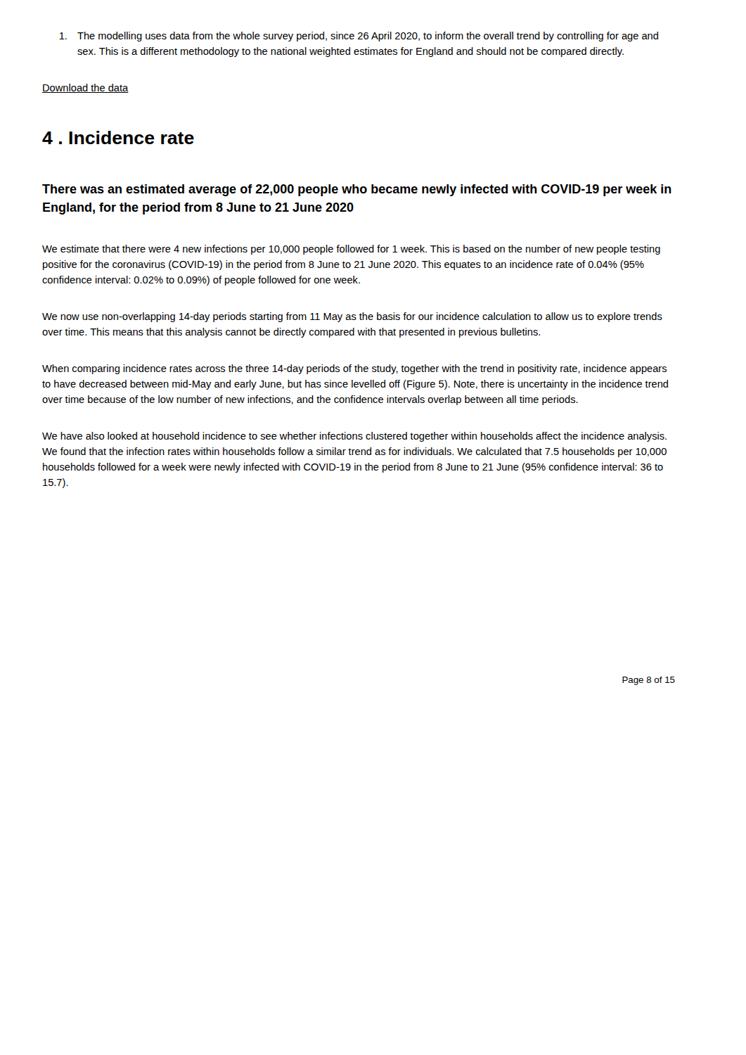The modelling uses data from the whole survey period, since 26 April 2020, to inform the overall trend by controlling for age and sex. This is a different methodology to the national weighted estimates for England and should not be compared directly.
Download the data
4 . Incidence rate
There was an estimated average of 22,000 people who became newly infected with COVID-19 per week in England, for the period from 8 June to 21 June 2020
We estimate that there were 4 new infections per 10,000 people followed for 1 week. This is based on the number of new people testing positive for the coronavirus (COVID-19) in the period from 8 June to 21 June 2020. This equates to an incidence rate of 0.04% (95% confidence interval: 0.02% to 0.09%) of people followed for one week.
We now use non-overlapping 14-day periods starting from 11 May as the basis for our incidence calculation to allow us to explore trends over time. This means that this analysis cannot be directly compared with that presented in previous bulletins.
When comparing incidence rates across the three 14-day periods of the study, together with the trend in positivity rate, incidence appears to have decreased between mid-May and early June, but has since levelled off (Figure 5). Note, there is uncertainty in the incidence trend over time because of the low number of new infections, and the confidence intervals overlap between all time periods.
We have also looked at household incidence to see whether infections clustered together within households affect the incidence analysis. We found that the infection rates within households follow a similar trend as for individuals. We calculated that 7.5 households per 10,000 households followed for a week were newly infected with COVID-19 in the period from 8 June to 21 June (95% confidence interval: 36 to 15.7).
Page 8 of 15